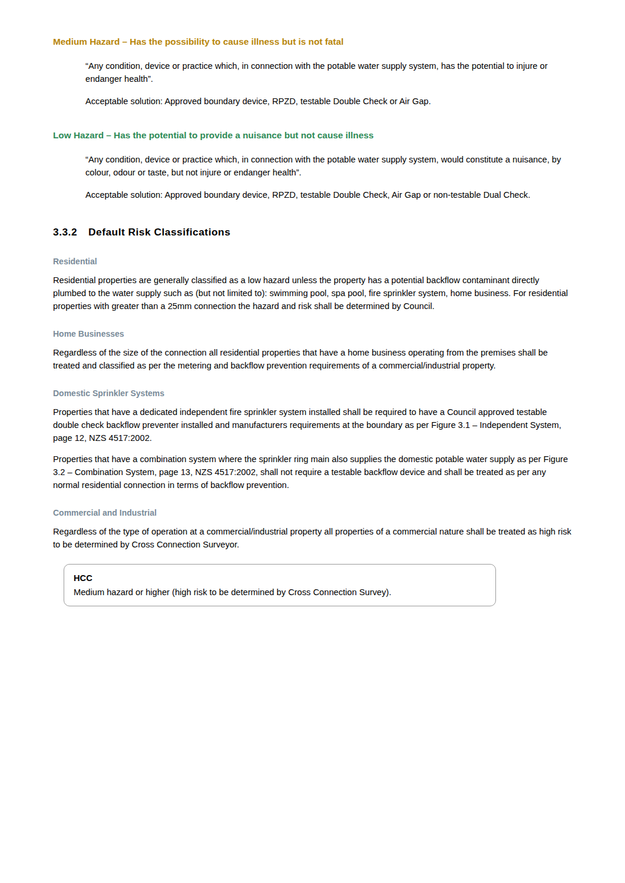Medium Hazard – Has the possibility to cause illness but is not fatal
“Any condition, device or practice which, in connection with the potable water supply system, has the potential to injure or endanger health”.
Acceptable solution: Approved boundary device, RPZD, testable Double Check or Air Gap.
Low Hazard – Has the potential to provide a nuisance but not cause illness
“Any condition, device or practice which, in connection with the potable water supply system, would constitute a nuisance, by colour, odour or taste, but not injure or endanger health”.
Acceptable solution: Approved boundary device, RPZD, testable Double Check, Air Gap or non-testable Dual Check.
3.3.2 Default Risk Classifications
Residential
Residential properties are generally classified as a low hazard unless the property has a potential backflow contaminant directly plumbed to the water supply such as (but not limited to): swimming pool, spa pool, fire sprinkler system, home business. For residential properties with greater than a 25mm connection the hazard and risk shall be determined by Council.
Home Businesses
Regardless of the size of the connection all residential properties that have a home business operating from the premises shall be treated and classified as per the metering and backflow prevention requirements of a commercial/industrial property.
Domestic Sprinkler Systems
Properties that have a dedicated independent fire sprinkler system installed shall be required to have a Council approved testable double check backflow preventer installed and manufacturers requirements at the boundary as per Figure 3.1 – Independent System, page 12, NZS 4517:2002.
Properties that have a combination system where the sprinkler ring main also supplies the domestic potable water supply as per Figure 3.2 – Combination System, page 13, NZS 4517:2002, shall not require a testable backflow device and shall be treated as per any normal residential connection in terms of backflow prevention.
Commercial and Industrial
Regardless of the type of operation at a commercial/industrial property all properties of a commercial nature shall be treated as high risk to be determined by Cross Connection Surveyor.
HCC
Medium hazard or higher (high risk to be determined by Cross Connection Survey).